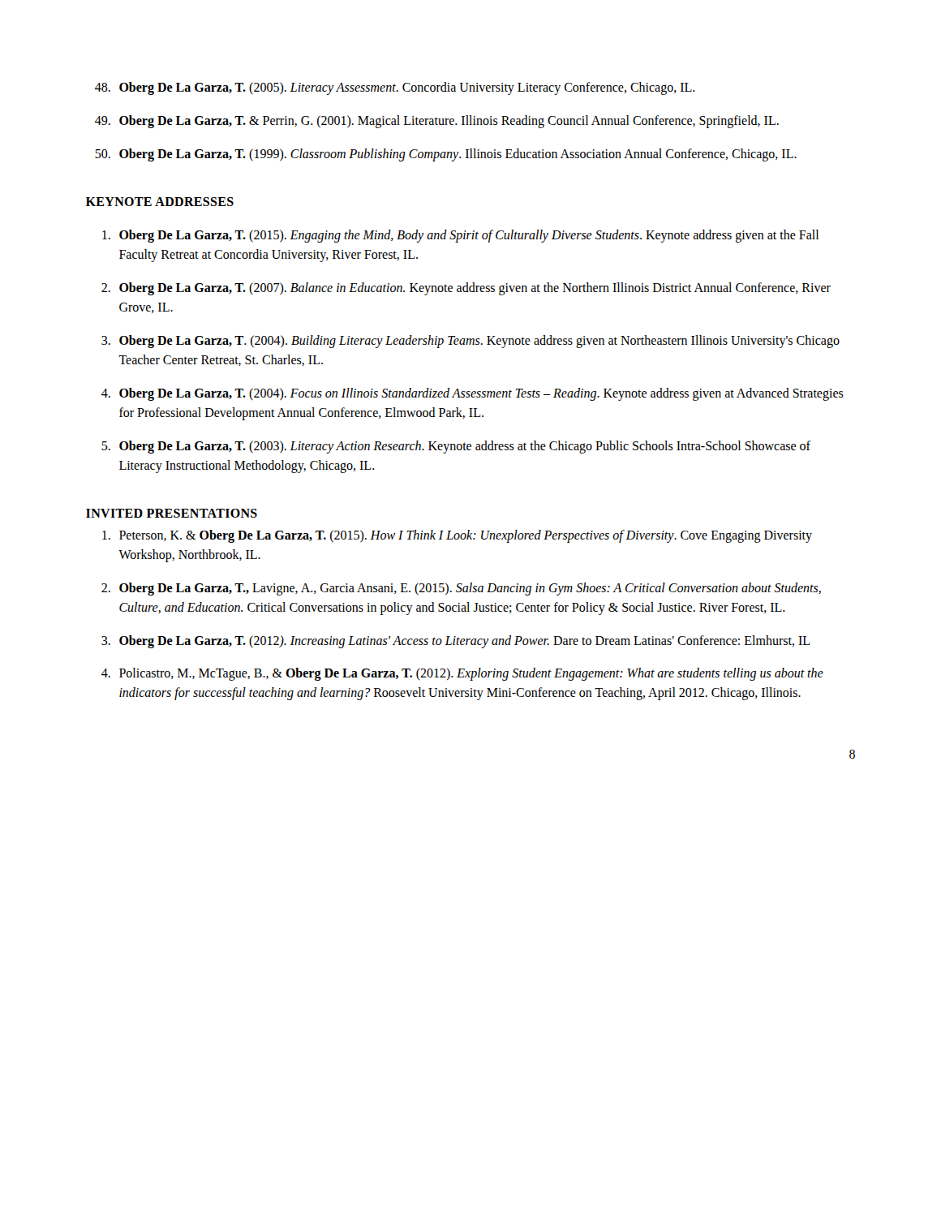Oberg De La Garza, T. (2005). Literacy Assessment. Concordia University Literacy Conference, Chicago, IL.
Oberg De La Garza, T. & Perrin, G. (2001). Magical Literature. Illinois Reading Council Annual Conference, Springfield, IL.
Oberg De La Garza, T. (1999). Classroom Publishing Company. Illinois Education Association Annual Conference, Chicago, IL.
KEYNOTE ADDRESSES
Oberg De La Garza, T. (2015). Engaging the Mind, Body and Spirit of Culturally Diverse Students. Keynote address given at the Fall Faculty Retreat at Concordia University, River Forest, IL.
Oberg De La Garza, T. (2007). Balance in Education. Keynote address given at the Northern Illinois District Annual Conference, River Grove, IL.
Oberg De La Garza, T. (2004). Building Literacy Leadership Teams. Keynote address given at Northeastern Illinois University's Chicago Teacher Center Retreat, St. Charles, IL.
Oberg De La Garza, T. (2004). Focus on Illinois Standardized Assessment Tests – Reading. Keynote address given at Advanced Strategies for Professional Development Annual Conference, Elmwood Park, IL.
Oberg De La Garza, T. (2003). Literacy Action Research. Keynote address at the Chicago Public Schools Intra-School Showcase of Literacy Instructional Methodology, Chicago, IL.
INVITED PRESENTATIONS
Peterson, K. & Oberg De La Garza, T. (2015). How I Think I Look: Unexplored Perspectives of Diversity. Cove Engaging Diversity Workshop, Northbrook, IL.
Oberg De La Garza, T., Lavigne, A., Garcia Ansani, E. (2015). Salsa Dancing in Gym Shoes: A Critical Conversation about Students, Culture, and Education. Critical Conversations in policy and Social Justice; Center for Policy & Social Justice. River Forest, IL.
Oberg De La Garza, T. (2012). Increasing Latinas' Access to Literacy and Power. Dare to Dream Latinas' Conference: Elmhurst, IL
Policastro, M., McTague, B., & Oberg De La Garza, T. (2012). Exploring Student Engagement: What are students telling us about the indicators for successful teaching and learning? Roosevelt University Mini-Conference on Teaching, April 2012. Chicago, Illinois.
8